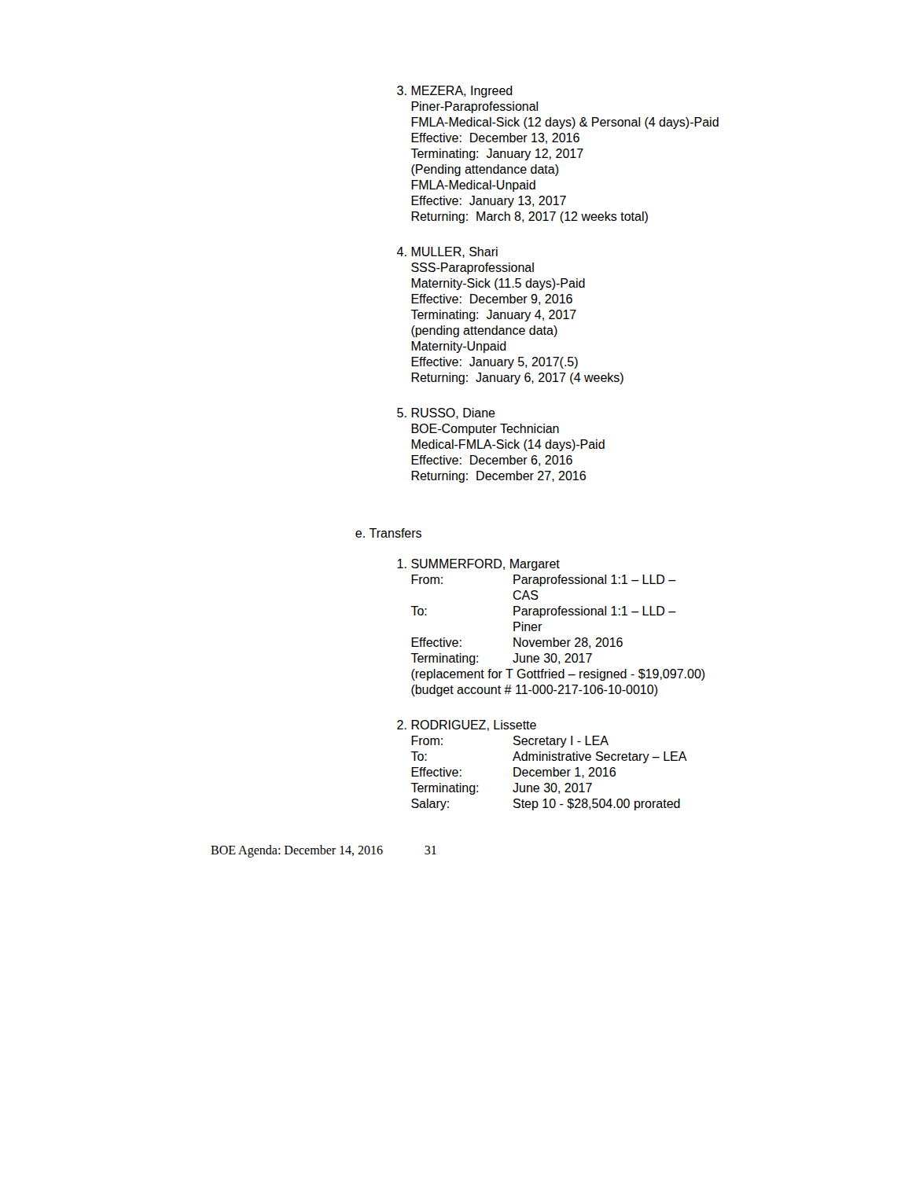MEZERA, Ingreed
Piner-Paraprofessional
FMLA-Medical-Sick (12 days) & Personal (4 days)-Paid
Effective: December 13, 2016
Terminating: January 12, 2017
(Pending attendance data)
FMLA-Medical-Unpaid
Effective: January 13, 2017
Returning: March 8, 2017 (12 weeks total)
MULLER, Shari
SSS-Paraprofessional
Maternity-Sick (11.5 days)-Paid
Effective: December 9, 2016
Terminating: January 4, 2017
(pending attendance data)
Maternity-Unpaid
Effective: January 5, 2017(.5)
Returning: January 6, 2017 (4 weeks)
RUSSO, Diane
BOE-Computer Technician
Medical-FMLA-Sick (14 days)-Paid
Effective: December 6, 2016
Returning: December 27, 2016
Transfers
SUMMERFORD, Margaret
From: Paraprofessional 1:1 – LLD – CAS
To: Paraprofessional 1:1 – LLD – Piner
Effective: November 28, 2016
Terminating: June 30, 2017
(replacement for T Gottfried – resigned - $19,097.00)
(budget account # 11-000-217-106-10-0010)
RODRIGUEZ, Lissette
From: Secretary I - LEA
To: Administrative Secretary – LEA
Effective: December 1, 2016
Terminating: June 30, 2017
Salary: Step 10 - $28,504.00 prorated
BOE Agenda: December 14, 201631